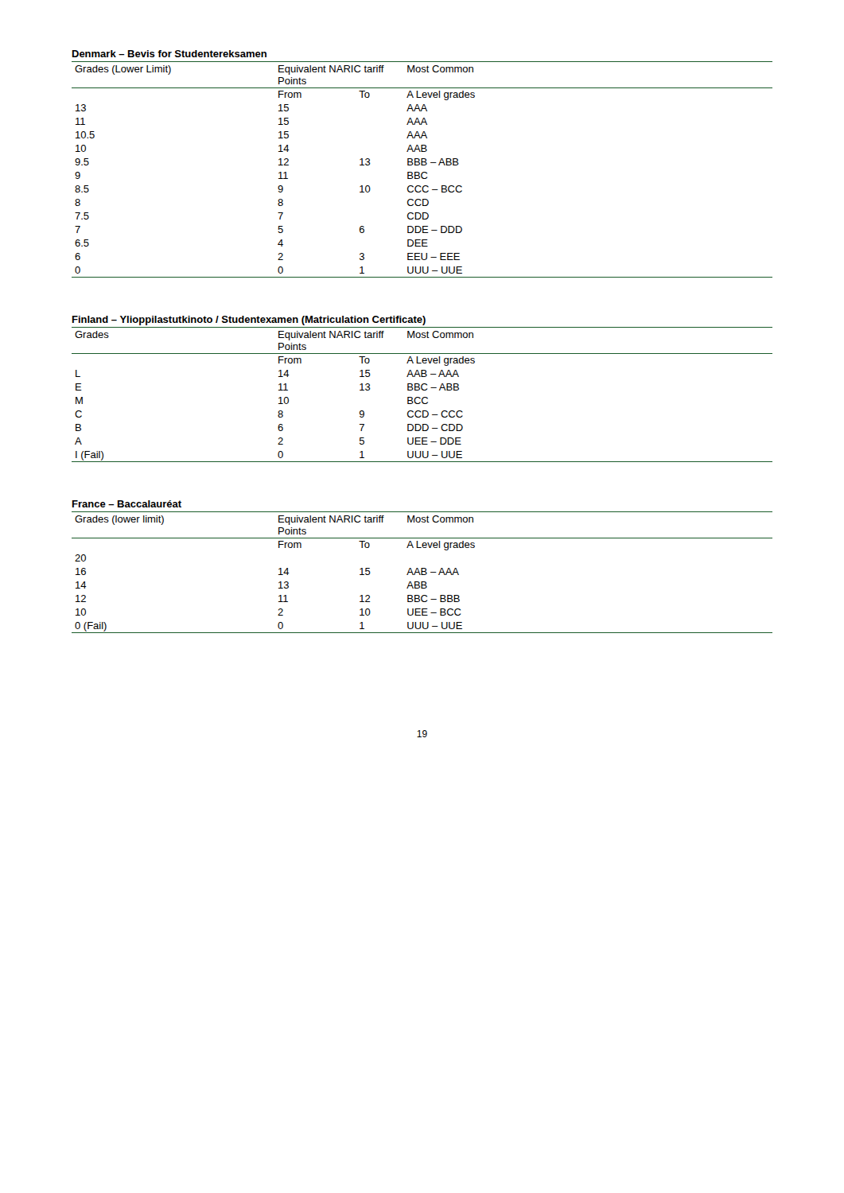Denmark – Bevis for Studentereksamen
| Grades (Lower Limit) | Equivalent NARIC tariff Points | Most Common |
| | From | To | A Level grades |
| 13 | 15 | | AAA |
| 11 | 15 | | AAA |
| 10.5 | 15 | | AAA |
| 10 | 14 | | AAB |
| 9.5 | 12 | 13 | BBB – ABB |
| 9 | 11 | | BBC |
| 8.5 | 9 | 10 | CCC – BCC |
| 8 | 8 | | CCD |
| 7.5 | 7 | | CDD |
| 7 | 5 | 6 | DDE – DDD |
| 6.5 | 4 | | DEE |
| 6 | 2 | 3 | EEU – EEE |
| 0 | 0 | 1 | UUU – UUE |
Finland – Ylioppilastutkinoto / Studentexamen (Matriculation Certificate)
| Grades | Equivalent NARIC tariff Points | Most Common |
| | From | To | A Level grades |
| L | 14 | 15 | AAB – AAA |
| E | 11 | 13 | BBC – ABB |
| M | 10 | | BCC |
| C | 8 | 9 | CCD – CCC |
| B | 6 | 7 | DDD – CDD |
| A | 2 | 5 | UEE – DDE |
| I (Fail) | 0 | 1 | UUU – UUE |
France – Baccalauréat
| Grades (lower limit) | Equivalent NARIC tariff Points | Most Common |
| | From | To | A Level grades |
| 20 | | | |
| 16 | 14 | 15 | AAB – AAA |
| 14 | 13 | | ABB |
| 12 | 11 | 12 | BBC – BBB |
| 10 | 2 | 10 | UEE – BCC |
| 0 (Fail) | 0 | 1 | UUU – UUE |
19